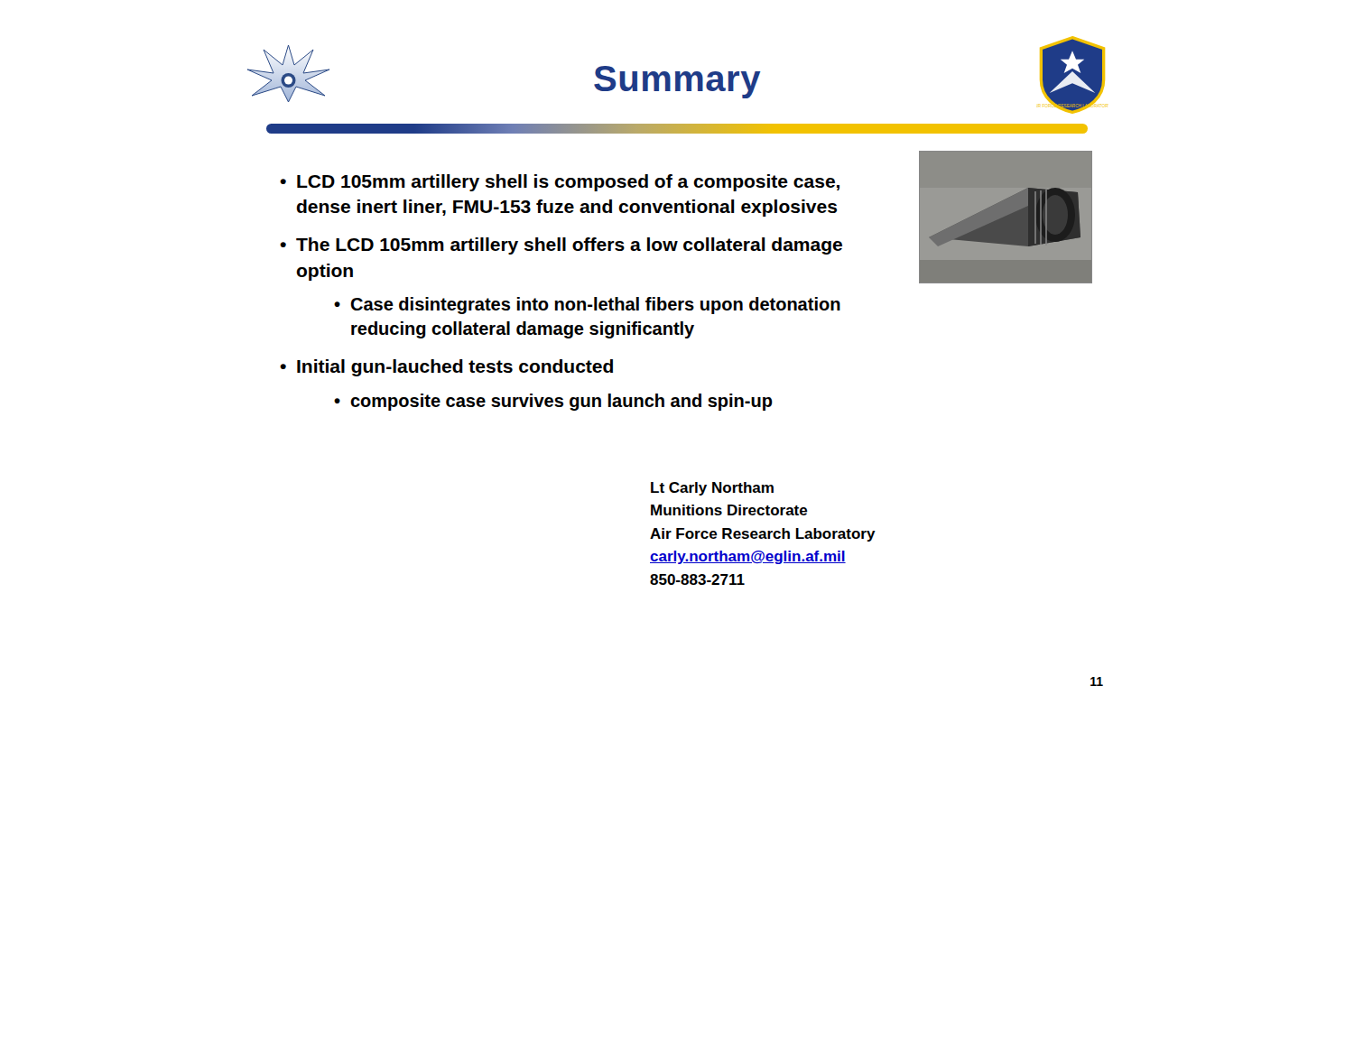Summary
AIR FORCE RESEARCH LABORATORY
LCD 105mm artillery shell is composed of a composite case, dense inert liner, FMU-153 fuze and conventional explosives
The LCD 105mm artillery shell offers a low collateral damage option
Case disintegrates into non-lethal fibers upon detonation reducing collateral damage significantly
Initial gun-lauched tests conducted
composite case survives gun launch and spin-up
Lt Carly Northam
Munitions Directorate
Air Force Research Laboratory
carly.northam@eglin.af.mil
850-883-2711
11